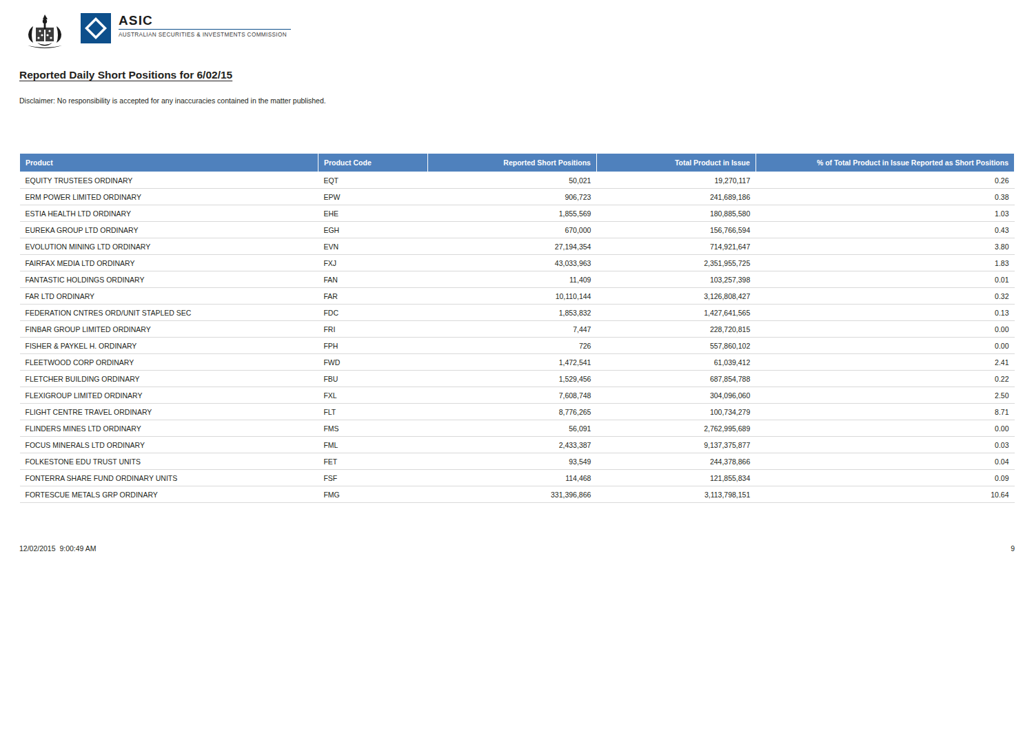ASIC
Australian Securities & Investments Commission
Reported Daily Short Positions for 6/02/15
Disclaimer: No responsibility is accepted for any inaccuracies contained in the matter published.
| Product | Product Code | Reported Short Positions | Total Product in Issue | % of Total Product in Issue Reported as Short Positions |
| --- | --- | --- | --- | --- |
| EQUITY TRUSTEES ORDINARY | EQT | 50,021 | 19,270,117 | 0.26 |
| ERM POWER LIMITED ORDINARY | EPW | 906,723 | 241,689,186 | 0.38 |
| ESTIA HEALTH LTD ORDINARY | EHE | 1,855,569 | 180,885,580 | 1.03 |
| EUREKA GROUP LTD ORDINARY | EGH | 670,000 | 156,766,594 | 0.43 |
| EVOLUTION MINING LTD ORDINARY | EVN | 27,194,354 | 714,921,647 | 3.80 |
| FAIRFAX MEDIA LTD ORDINARY | FXJ | 43,033,963 | 2,351,955,725 | 1.83 |
| FANTASTIC HOLDINGS ORDINARY | FAN | 11,409 | 103,257,398 | 0.01 |
| FAR LTD ORDINARY | FAR | 10,110,144 | 3,126,808,427 | 0.32 |
| FEDERATION CNTRES ORD/UNIT STAPLED SEC | FDC | 1,853,832 | 1,427,641,565 | 0.13 |
| FINBAR GROUP LIMITED ORDINARY | FRI | 7,447 | 228,720,815 | 0.00 |
| FISHER & PAYKEL H. ORDINARY | FPH | 726 | 557,860,102 | 0.00 |
| FLEETWOOD CORP ORDINARY | FWD | 1,472,541 | 61,039,412 | 2.41 |
| FLETCHER BUILDING ORDINARY | FBU | 1,529,456 | 687,854,788 | 0.22 |
| FLEXIGROUP LIMITED ORDINARY | FXL | 7,608,748 | 304,096,060 | 2.50 |
| FLIGHT CENTRE TRAVEL ORDINARY | FLT | 8,776,265 | 100,734,279 | 8.71 |
| FLINDERS MINES LTD ORDINARY | FMS | 56,091 | 2,762,995,689 | 0.00 |
| FOCUS MINERALS LTD ORDINARY | FML | 2,433,387 | 9,137,375,877 | 0.03 |
| FOLKESTONE EDU TRUST UNITS | FET | 93,549 | 244,378,866 | 0.04 |
| FONTERRA SHARE FUND ORDINARY UNITS | FSF | 114,468 | 121,855,834 | 0.09 |
| FORTESCUE METALS GRP ORDINARY | FMG | 331,396,866 | 3,113,798,151 | 10.64 |
12/02/2015 9:00:49 AM 9